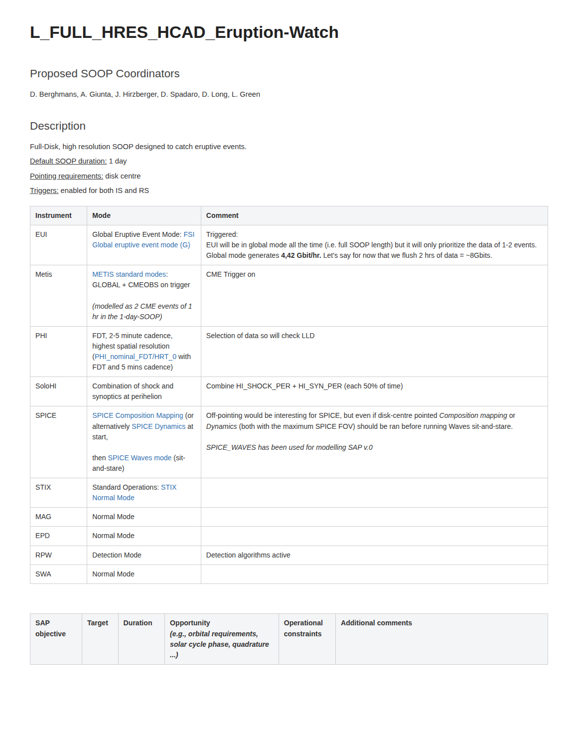L_FULL_HRES_HCAD_Eruption-Watch
Proposed SOOP Coordinators
D. Berghmans, A. Giunta, J. Hirzberger, D. Spadaro, D. Long, L. Green
Description
Full-Disk, high resolution SOOP designed to catch eruptive events.
Default SOOP duration: 1 day
Pointing requirements: disk centre
Triggers: enabled for both IS and RS
| Instrument | Mode | Comment |
| --- | --- | --- |
| EUI | Global Eruptive Event Mode: FSI Global eruptive event mode (G) | Triggered: EUI will be in global mode all the time (i.e. full SOOP length) but it will only prioritize the data of 1-2 events. Global mode generates 4,42 Gbit/hr. Let's say for now that we flush 2 hrs of data = ~8Gbits. |
| Metis | METIS standard modes : GLOBAL + CMEOBS on trigger (modelled as 2 CME events of 1 hr in the 1-day-SOOP) | CME Trigger on |
| PHI | FDT, 2-5 minute cadence, highest spatial resolution ( PHI_nominal_FDT/HRT_0 with FDT and 5 mins cadence) | Selection of data so will check LLD |
| SoloHI | Combination of shock and synoptics at perihelion | Combine HI_SHOCK_PER + HI_SYN_PER (each 50% of time) |
| SPICE | SPICE Composition Mapping (or alternatively SPICE Dynamics at start, then SPICE Waves mode (sit-and-stare) | Off-pointing would be interesting for SPICE, but even if disk-centre pointed Composition mapping or Dynamics (both with the maximum SPICE FOV) should be ran before running Waves sit-and-stare. SPICE_WAVES has been used for modelling SAP v.0 |
| STIX | Standard Operations: STIX Normal Mode | |
| MAG | Normal Mode | |
| EPD | Normal Mode | |
| RPW | Detection Mode | Detection algorithms active |
| SWA | Normal Mode | |
| SAP objective | Target | Duration | Opportunity (e.g., orbital requirements, solar cycle phase, quadrature ...) | Operational constraints | Additional comments |
| --- | --- | --- | --- | --- | --- |